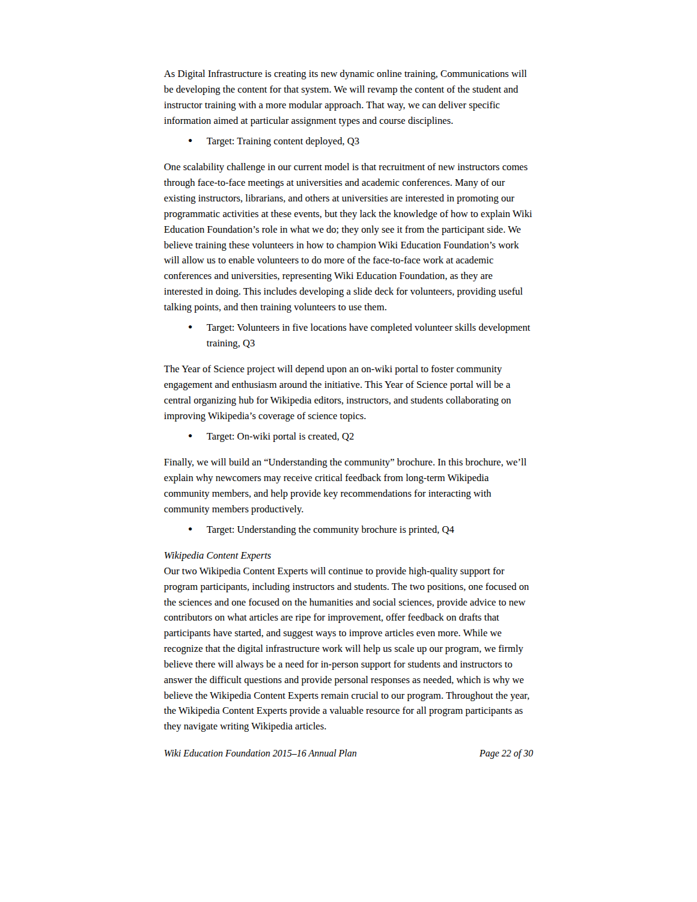As Digital Infrastructure is creating its new dynamic online training, Communications will be developing the content for that system. We will revamp the content of the student and instructor training with a more modular approach. That way, we can deliver specific information aimed at particular assignment types and course disciplines.
Target: Training content deployed, Q3
One scalability challenge in our current model is that recruitment of new instructors comes through face-to-face meetings at universities and academic conferences. Many of our existing instructors, librarians, and others at universities are interested in promoting our programmatic activities at these events, but they lack the knowledge of how to explain Wiki Education Foundation’s role in what we do; they only see it from the participant side. We believe training these volunteers in how to champion Wiki Education Foundation’s work will allow us to enable volunteers to do more of the face-to-face work at academic conferences and universities, representing Wiki Education Foundation, as they are interested in doing. This includes developing a slide deck for volunteers, providing useful talking points, and then training volunteers to use them.
Target: Volunteers in five locations have completed volunteer skills development training, Q3
The Year of Science project will depend upon an on-wiki portal to foster community engagement and enthusiasm around the initiative. This Year of Science portal will be a central organizing hub for Wikipedia editors, instructors, and students collaborating on improving Wikipedia’s coverage of science topics.
Target: On-wiki portal is created, Q2
Finally, we will build an “Understanding the community” brochure. In this brochure, we’ll explain why newcomers may receive critical feedback from long-term Wikipedia community members, and help provide key recommendations for interacting with community members productively.
Target: Understanding the community brochure is printed, Q4
Wikipedia Content Experts
Our two Wikipedia Content Experts will continue to provide high-quality support for program participants, including instructors and students. The two positions, one focused on the sciences and one focused on the humanities and social sciences, provide advice to new contributors on what articles are ripe for improvement, offer feedback on drafts that participants have started, and suggest ways to improve articles even more. While we recognize that the digital infrastructure work will help us scale up our program, we firmly believe there will always be a need for in-person support for students and instructors to answer the difficult questions and provide personal responses as needed, which is why we believe the Wikipedia Content Experts remain crucial to our program. Throughout the year, the Wikipedia Content Experts provide a valuable resource for all program participants as they navigate writing Wikipedia articles.
Wiki Education Foundation 2015–16 Annual Plan Page 22 of 30